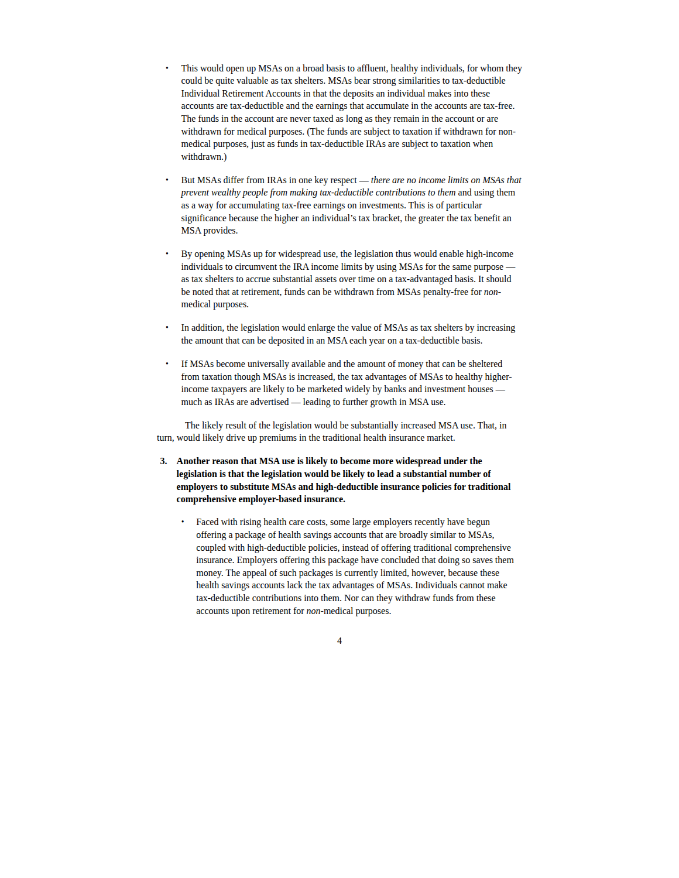This would open up MSAs on a broad basis to affluent, healthy individuals, for whom they could be quite valuable as tax shelters. MSAs bear strong similarities to tax-deductible Individual Retirement Accounts in that the deposits an individual makes into these accounts are tax-deductible and the earnings that accumulate in the accounts are tax-free. The funds in the account are never taxed as long as they remain in the account or are withdrawn for medical purposes. (The funds are subject to taxation if withdrawn for non-medical purposes, just as funds in tax-deductible IRAs are subject to taxation when withdrawn.)
But MSAs differ from IRAs in one key respect — there are no income limits on MSAs that prevent wealthy people from making tax-deductible contributions to them and using them as a way for accumulating tax-free earnings on investments. This is of particular significance because the higher an individual’s tax bracket, the greater the tax benefit an MSA provides.
By opening MSAs up for widespread use, the legislation thus would enable high-income individuals to circumvent the IRA income limits by using MSAs for the same purpose — as tax shelters to accrue substantial assets over time on a tax-advantaged basis. It should be noted that at retirement, funds can be withdrawn from MSAs penalty-free for non-medical purposes.
In addition, the legislation would enlarge the value of MSAs as tax shelters by increasing the amount that can be deposited in an MSA each year on a tax-deductible basis.
If MSAs become universally available and the amount of money that can be sheltered from taxation though MSAs is increased, the tax advantages of MSAs to healthy higher-income taxpayers are likely to be marketed widely by banks and investment houses — much as IRAs are advertised — leading to further growth in MSA use.
The likely result of the legislation would be substantially increased MSA use. That, in turn, would likely drive up premiums in the traditional health insurance market.
Another reason that MSA use is likely to become more widespread under the legislation is that the legislation would be likely to lead a substantial number of employers to substitute MSAs and high-deductible insurance policies for traditional comprehensive employer-based insurance.
Faced with rising health care costs, some large employers recently have begun offering a package of health savings accounts that are broadly similar to MSAs, coupled with high-deductible policies, instead of offering traditional comprehensive insurance. Employers offering this package have concluded that doing so saves them money. The appeal of such packages is currently limited, however, because these health savings accounts lack the tax advantages of MSAs. Individuals cannot make tax-deductible contributions into them. Nor can they withdraw funds from these accounts upon retirement for non-medical purposes.
4